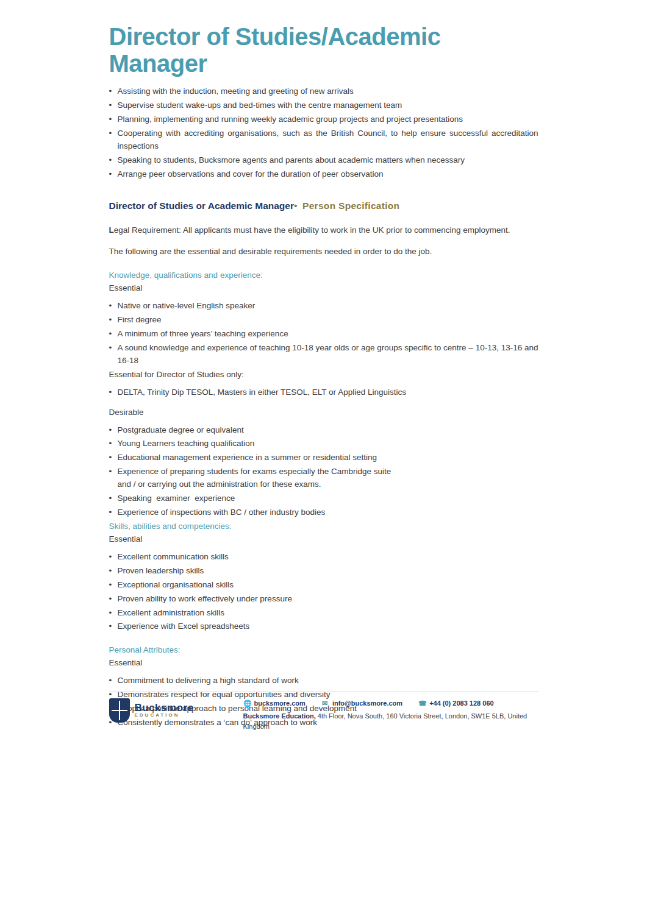Director of Studies/Academic Manager
Assisting with the induction, meeting and greeting of new arrivals
Supervise student wake-ups and bed-times with the centre management team
Planning, implementing and running weekly academic group projects and project presentations
Cooperating with accrediting organisations, such as the British Council, to help ensure successful accreditation inspections
Speaking to students, Bucksmore agents and parents about academic matters when necessary
Arrange peer observations and cover for the duration of peer observation
Director of Studies or Academic Manager• Person Specification
Legal Requirement: All applicants must have the eligibility to work in the UK prior to commencing employment.
The following are the essential and desirable requirements needed in order to do the job.
Knowledge, qualifications and experience:
Essential
Native or native-level English speaker
First degree
A minimum of three years’ teaching experience
A sound knowledge and experience of teaching 10-18 year olds or age groups specific to centre – 10-13, 13-16 and 16-18
Essential for Director of Studies only:
DELTA, Trinity Dip TESOL, Masters in either TESOL, ELT or Applied Linguistics
Desirable
Postgraduate degree or equivalent
Young Learners teaching qualification
Educational management experience in a summer or residential setting
Experience of preparing students for exams especially the Cambridge suite
and / or carrying out the administration for these exams.
Speaking examiner experience
Experience of inspections with BC / other industry bodies
Skills, abilities and competencies:
Essential
Excellent communication skills
Proven leadership skills
Exceptional organisational skills
Proven ability to work effectively under pressure
Excellent administration skills
Experience with Excel spreadsheets
Personal Attributes:
Essential
Commitment to delivering a high standard of work
Demonstrates respect for equal opportunities and diversity
Adopts a positive approach to personal learning and development
Consistently demonstrates a ‘can do’ approach to work
Bucksmore
EDUCATION
🌐 bucksmore.com ✉ info@bucksmore.com ☎ +44 (0) 2083 128 060
Bucksmore Education, 4th Floor, Nova South, 160 Victoria Street, London, SW1E 5LB, United Kingdom